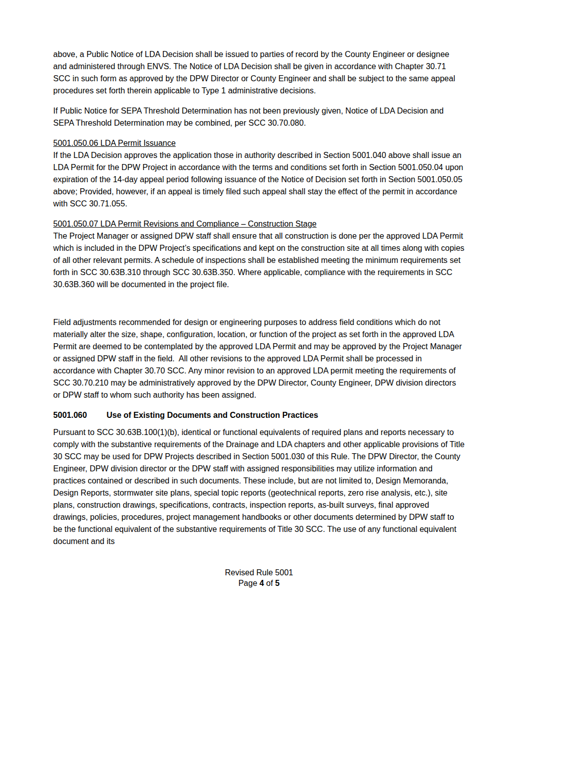above, a Public Notice of LDA Decision shall be issued to parties of record by the County Engineer or designee and administered through ENVS. The Notice of LDA Decision shall be given in accordance with Chapter 30.71 SCC in such form as approved by the DPW Director or County Engineer and shall be subject to the same appeal procedures set forth therein applicable to Type 1 administrative decisions.
If Public Notice for SEPA Threshold Determination has not been previously given, Notice of LDA Decision and SEPA Threshold Determination may be combined, per SCC 30.70.080.
5001.050.06 LDA Permit Issuance
If the LDA Decision approves the application those in authority described in Section 5001.040 above shall issue an LDA Permit for the DPW Project in accordance with the terms and conditions set forth in Section 5001.050.04 upon expiration of the 14-day appeal period following issuance of the Notice of Decision set forth in Section 5001.050.05 above; Provided, however, if an appeal is timely filed such appeal shall stay the effect of the permit in accordance with SCC 30.71.055.
5001.050.07 LDA Permit Revisions and Compliance – Construction Stage
The Project Manager or assigned DPW staff shall ensure that all construction is done per the approved LDA Permit which is included in the DPW Project’s specifications and kept on the construction site at all times along with copies of all other relevant permits. A schedule of inspections shall be established meeting the minimum requirements set forth in SCC 30.63B.310 through SCC 30.63B.350. Where applicable, compliance with the requirements in SCC 30.63B.360 will be documented in the project file.
Field adjustments recommended for design or engineering purposes to address field conditions which do not materially alter the size, shape, configuration, location, or function of the project as set forth in the approved LDA Permit are deemed to be contemplated by the approved LDA Permit and may be approved by the Project Manager or assigned DPW staff in the field. All other revisions to the approved LDA Permit shall be processed in accordance with Chapter 30.70 SCC. Any minor revision to an approved LDA permit meeting the requirements of SCC 30.70.210 may be administratively approved by the DPW Director, County Engineer, DPW division directors or DPW staff to whom such authority has been assigned.
5001.060 Use of Existing Documents and Construction Practices
Pursuant to SCC 30.63B.100(1)(b), identical or functional equivalents of required plans and reports necessary to comply with the substantive requirements of the Drainage and LDA chapters and other applicable provisions of Title 30 SCC may be used for DPW Projects described in Section 5001.030 of this Rule. The DPW Director, the County Engineer, DPW division director or the DPW staff with assigned responsibilities may utilize information and practices contained or described in such documents. These include, but are not limited to, Design Memoranda, Design Reports, stormwater site plans, special topic reports (geotechnical reports, zero rise analysis, etc.), site plans, construction drawings, specifications, contracts, inspection reports, as-built surveys, final approved drawings, policies, procedures, project management handbooks or other documents determined by DPW staff to be the functional equivalent of the substantive requirements of Title 30 SCC. The use of any functional equivalent document and its
Revised Rule 5001
Page 4 of 5